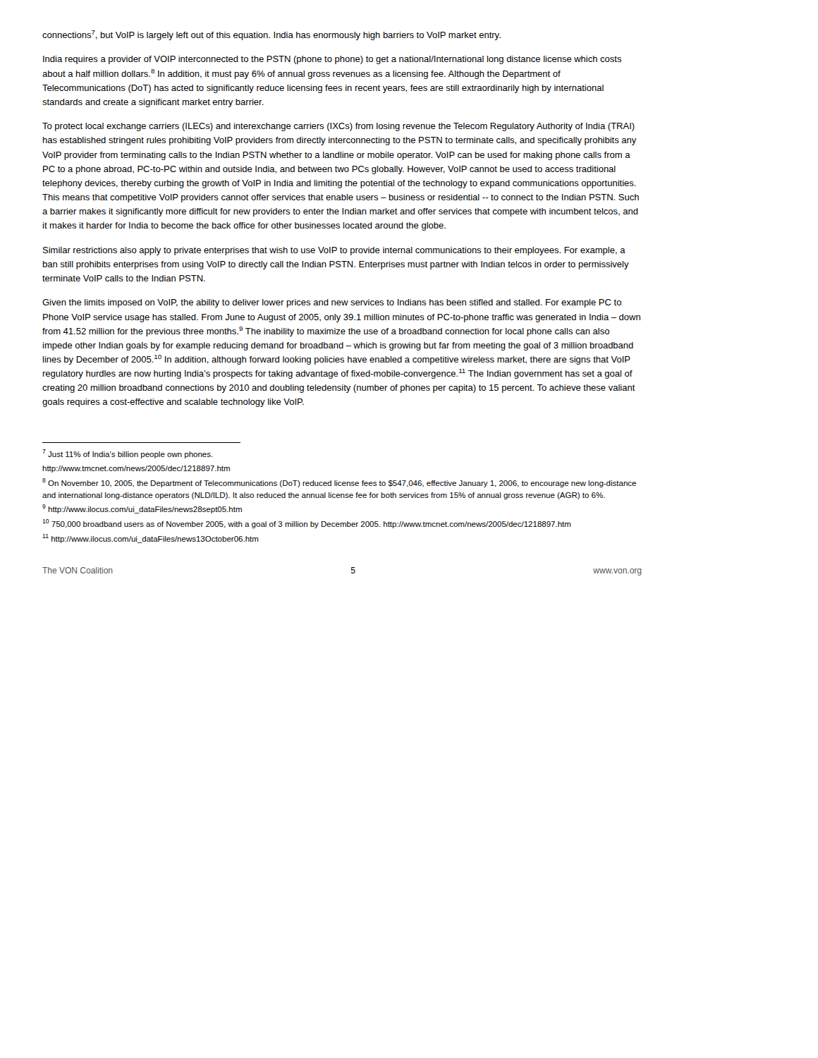connections7, but VoIP is largely left out of this equation. India has enormously high barriers to VoIP market entry.
India requires a provider of VOIP interconnected to the PSTN (phone to phone) to get a national/International long distance license which costs about a half million dollars.8 In addition, it must pay 6% of annual gross revenues as a licensing fee. Although the Department of Telecommunications (DoT) has acted to significantly reduce licensing fees in recent years, fees are still extraordinarily high by international standards and create a significant market entry barrier.
To protect local exchange carriers (ILECs) and interexchange carriers (IXCs) from losing revenue the Telecom Regulatory Authority of India (TRAI) has established stringent rules prohibiting VoIP providers from directly interconnecting to the PSTN to terminate calls, and specifically prohibits any VoIP provider from terminating calls to the Indian PSTN whether to a landline or mobile operator. VoIP can be used for making phone calls from a PC to a phone abroad, PC-to-PC within and outside India, and between two PCs globally. However, VoIP cannot be used to access traditional telephony devices, thereby curbing the growth of VoIP in India and limiting the potential of the technology to expand communications opportunities. This means that competitive VoIP providers cannot offer services that enable users – business or residential -- to connect to the Indian PSTN. Such a barrier makes it significantly more difficult for new providers to enter the Indian market and offer services that compete with incumbent telcos, and it makes it harder for India to become the back office for other businesses located around the globe.
Similar restrictions also apply to private enterprises that wish to use VoIP to provide internal communications to their employees. For example, a ban still prohibits enterprises from using VoIP to directly call the Indian PSTN. Enterprises must partner with Indian telcos in order to permissively terminate VoIP calls to the Indian PSTN.
Given the limits imposed on VoIP, the ability to deliver lower prices and new services to Indians has been stifled and stalled. For example PC to Phone VoIP service usage has stalled. From June to August of 2005, only 39.1 million minutes of PC-to-phone traffic was generated in India – down from 41.52 million for the previous three months.9 The inability to maximize the use of a broadband connection for local phone calls can also impede other Indian goals by for example reducing demand for broadband – which is growing but far from meeting the goal of 3 million broadband lines by December of 2005.10 In addition, although forward looking policies have enabled a competitive wireless market, there are signs that VoIP regulatory hurdles are now hurting India’s prospects for taking advantage of fixed-mobile-convergence.11 The Indian government has set a goal of creating 20 million broadband connections by 2010 and doubling teledensity (number of phones per capita) to 15 percent. To achieve these valiant goals requires a cost-effective and scalable technology like VoIP.
7 Just 11% of India’s billion people own phones.
http://www.tmcnet.com/news/2005/dec/1218897.htm
8 On November 10, 2005, the Department of Telecommunications (DoT) reduced license fees to $547,046, effective January 1, 2006, to encourage new long-distance and international long-distance operators (NLD/ILD). It also reduced the annual license fee for both services from 15% of annual gross revenue (AGR) to 6%.
9 http://www.ilocus.com/ui_dataFiles/news28sept05.htm
10 750,000 broadband users as of November 2005, with a goal of 3 million by December 2005. http://www.tmcnet.com/news/2005/dec/1218897.htm
11 http://www.ilocus.com/ui_dataFiles/news13October06.htm
The VON Coalition 5 www.von.org